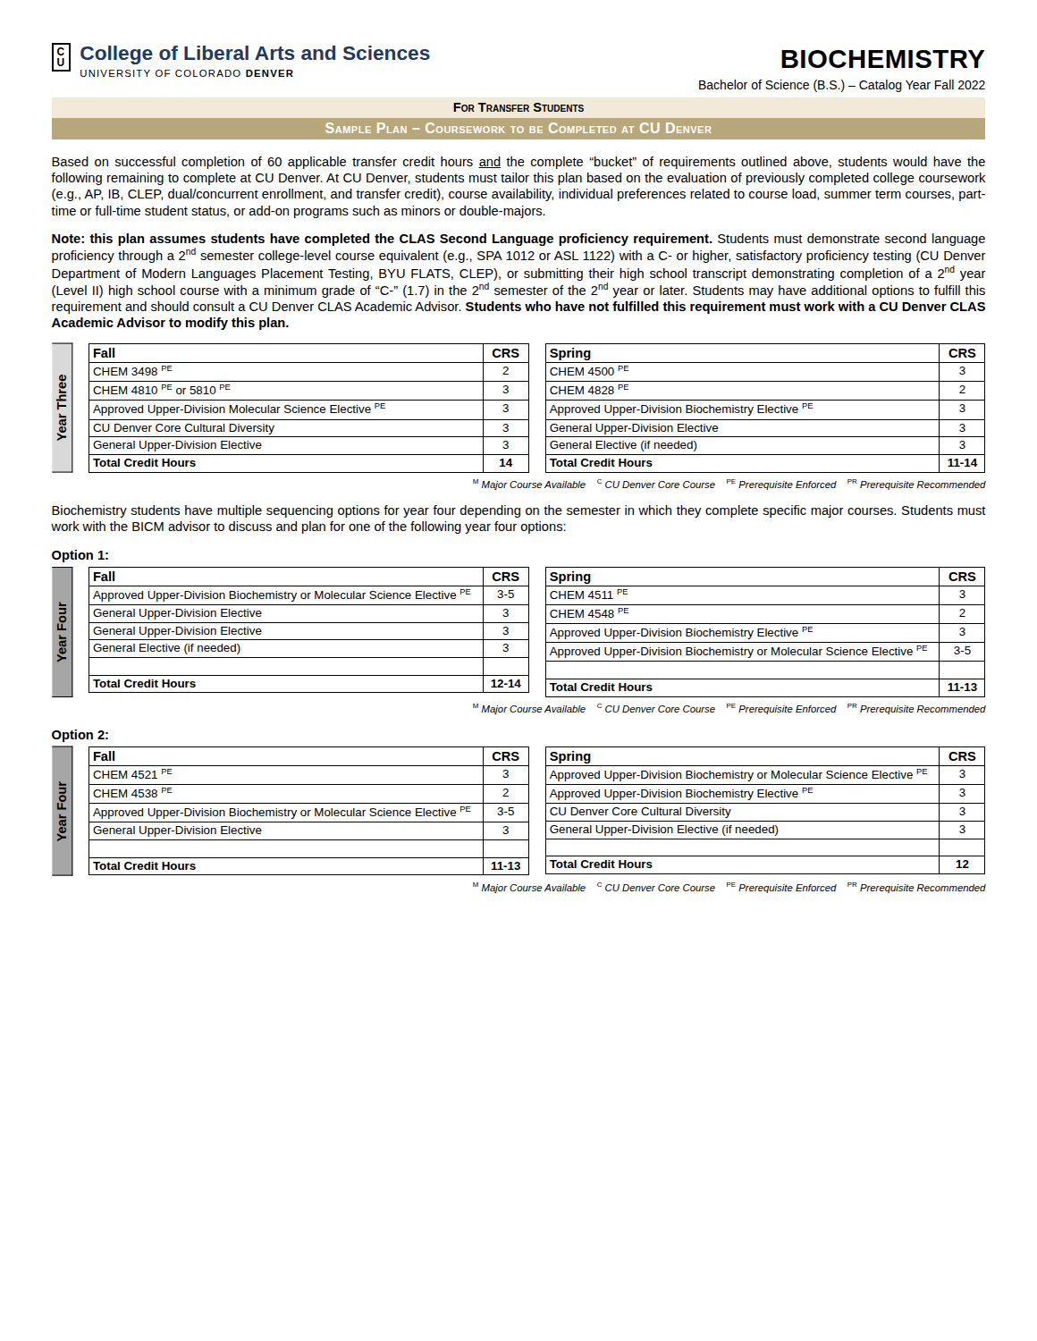CU
College of Liberal Arts and Sciences
UNIVERSITY OF COLORADO DENVER
BIOCHEMISTRY
Bachelor of Science (B.S.) – Catalog Year Fall 2022
For Transfer Students
Sample Plan – Coursework to be Completed at CU Denver
Based on successful completion of 60 applicable transfer credit hours and the complete “bucket” of requirements outlined above, students would have the following remaining to complete at CU Denver. At CU Denver, students must tailor this plan based on the evaluation of previously completed college coursework (e.g., AP, IB, CLEP, dual/concurrent enrollment, and transfer credit), course availability, individual preferences related to course load, summer term courses, part-time or full-time student status, or add-on programs such as minors or double-majors.
Note: this plan assumes students have completed the CLAS Second Language proficiency requirement. Students must demonstrate second language proficiency through a 2nd semester college-level course equivalent (e.g., SPA 1012 or ASL 1122) with a C- or higher, satisfactory proficiency testing (CU Denver Department of Modern Languages Placement Testing, BYU FLATS, CLEP), or submitting their high school transcript demonstrating completion of a 2nd year (Level II) high school course with a minimum grade of “C-” (1.7) in the 2nd semester of the 2nd year or later. Students may have additional options to fulfill this requirement and should consult a CU Denver CLAS Academic Advisor. Students who have not fulfilled this requirement must work with a CU Denver CLAS Academic Advisor to modify this plan.
Year Three
| Fall | CRS |
| --- | --- |
| CHEM 3498 PE | 2 |
| CHEM 4810 PE or 5810 PE | 3 |
| Approved Upper-Division Molecular Science Elective PE | 3 |
| CU Denver Core Cultural Diversity | 3 |
| General Upper-Division Elective | 3 |
| Total Credit Hours | 14 |
| Spring | CRS |
| --- | --- |
| CHEM 4500 PE | 3 |
| CHEM 4828 PE | 2 |
| Approved Upper-Division Biochemistry Elective PE | 3 |
| General Upper-Division Elective | 3 |
| General Elective (if needed) | 3 |
| Total Credit Hours | 11-14 |
M Major Course Available C CU Denver Core Course PE Prerequisite Enforced PR Prerequisite Recommended
Biochemistry students have multiple sequencing options for year four depending on the semester in which they complete specific major courses. Students must work with the BICM advisor to discuss and plan for one of the following year four options:
Option 1:
Year Four
| Fall | CRS |
| --- | --- |
| Approved Upper-Division Biochemistry or Molecular Science Elective PE | 3-5 |
| General Upper-Division Elective | 3 |
| General Upper-Division Elective | 3 |
| General Elective (if needed) | 3 |
| Total Credit Hours | 12-14 |
| Spring | CRS |
| --- | --- |
| CHEM 4511 PE | 3 |
| CHEM 4548 PE | 2 |
| Approved Upper-Division Biochemistry Elective PE | 3 |
| Approved Upper-Division Biochemistry or Molecular Science Elective PE | 3-5 |
| Total Credit Hours | 11-13 |
M Major Course Available C CU Denver Core Course PE Prerequisite Enforced PR Prerequisite Recommended
Option 2:
Year Four
| Fall | CRS |
| --- | --- |
| CHEM 4521 PE | 3 |
| CHEM 4538 PE | 2 |
| Approved Upper-Division Biochemistry or Molecular Science Elective PE | 3-5 |
| General Upper-Division Elective | 3 |
| Total Credit Hours | 11-13 |
| Spring | CRS |
| --- | --- |
| Approved Upper-Division Biochemistry or Molecular Science Elective PE | 3 |
| Approved Upper-Division Biochemistry Elective PE | 3 |
| CU Denver Core Cultural Diversity | 3 |
| General Upper-Division Elective (if needed) | 3 |
| Total Credit Hours | 12 |
M Major Course Available C CU Denver Core Course PE Prerequisite Enforced PR Prerequisite Recommended